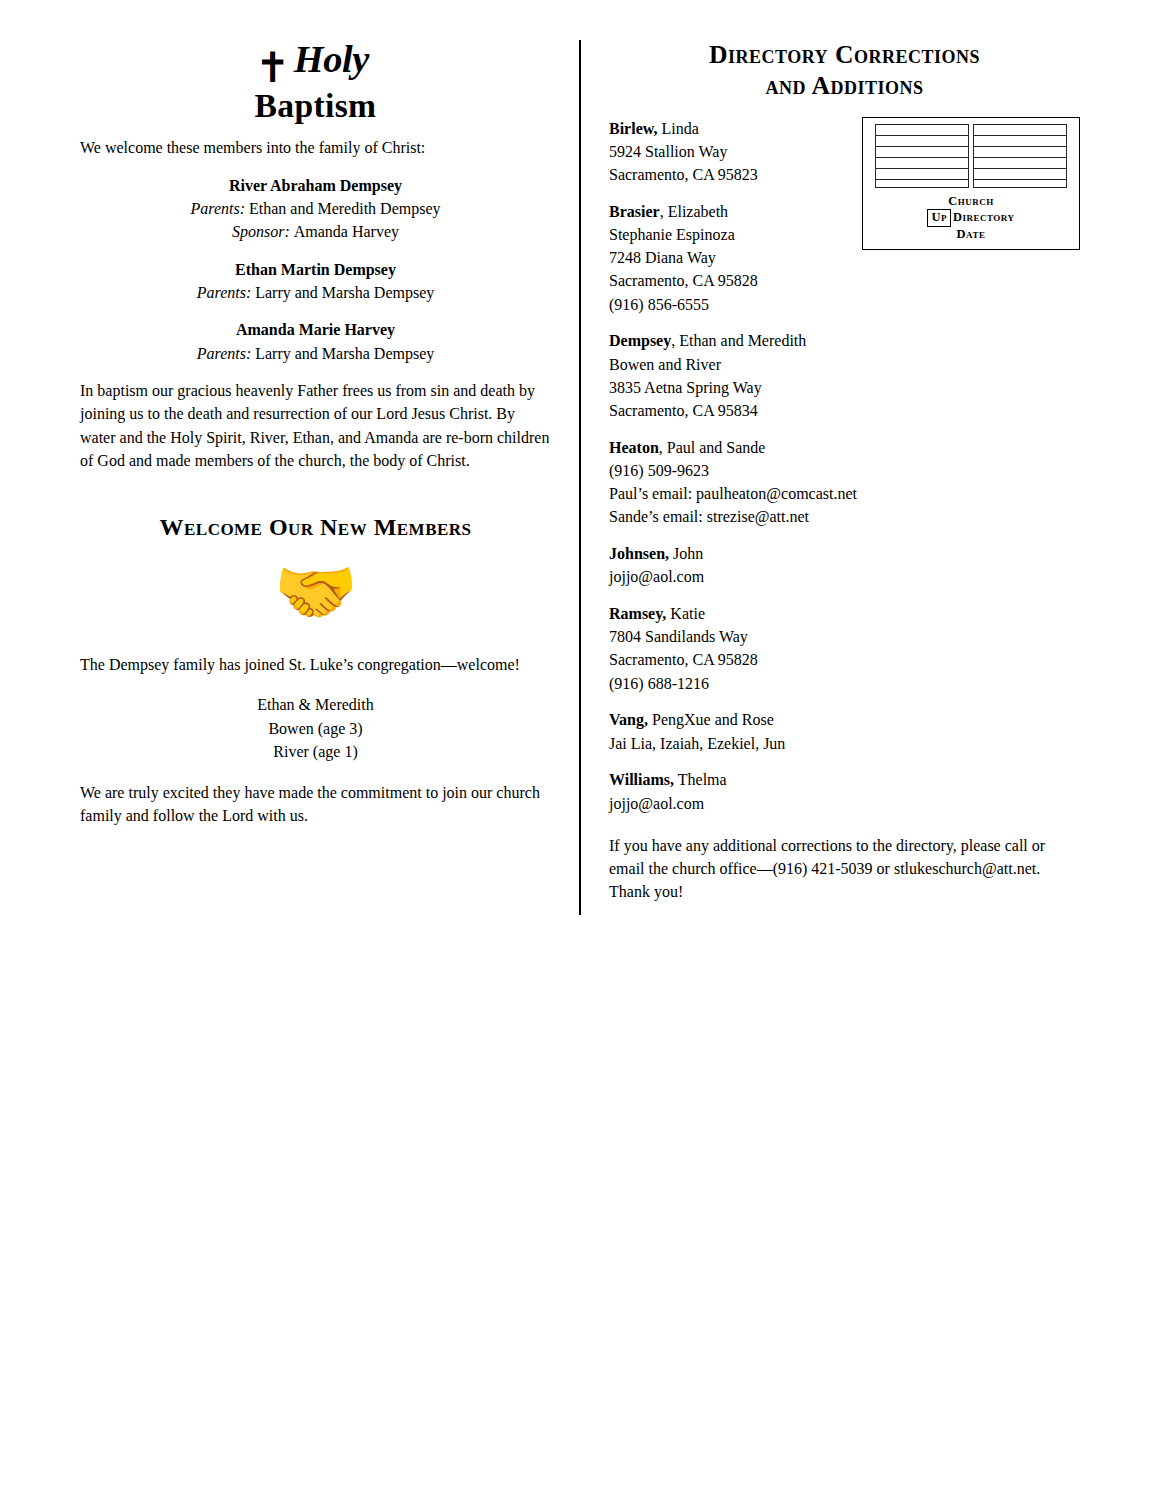✝Holy
Baptism
We welcome these members into the family of Christ:
River Abraham Dempsey Parents: Ethan and Meredith Dempsey Sponsor: Amanda Harvey
Ethan Martin Dempsey Parents: Larry and Marsha Dempsey
Amanda Marie Harvey Parents: Larry and Marsha Dempsey
In baptism our gracious heavenly Father frees us from sin and death by joining us to the death and resurrection of our Lord Jesus Christ. By water and the Holy Spirit, River, Ethan, and Amanda are re-born children of God and made members of the church, the body of Christ.
Welcome Our New Members
🤝
The Dempsey family has joined St. Luke’s congregation—welcome!
Ethan & Meredith
Bowen (age 3)
River (age 1)
We are truly excited they have made the commitment to join our church family and follow the Lord with us.
Directory Corrections
and Additions
Church
Up Directory
Date
Birlew, Linda
5924 Stallion Way
Sacramento, CA 95823
Brasier, Elizabeth
Stephanie Espinoza
7248 Diana Way
Sacramento, CA 95828
(916) 856-6555
Dempsey, Ethan and Meredith
Bowen and River
3835 Aetna Spring Way
Sacramento, CA 95834
Heaton, Paul and Sande
(916) 509-9623
Paul’s email: paulheaton@comcast.net
Sande’s email: strezise@att.net
Johnsen, John
jojjo@aol.com
Ramsey, Katie
7804 Sandilands Way
Sacramento, CA 95828
(916) 688-1216
Vang, PengXue and Rose
Jai Lia, Izaiah, Ezekiel, Jun
Williams, Thelma
jojjo@aol.com
If you have any additional corrections to the directory, please call or email the church office—(916) 421-5039 or stlukeschurch@att.net. Thank you!